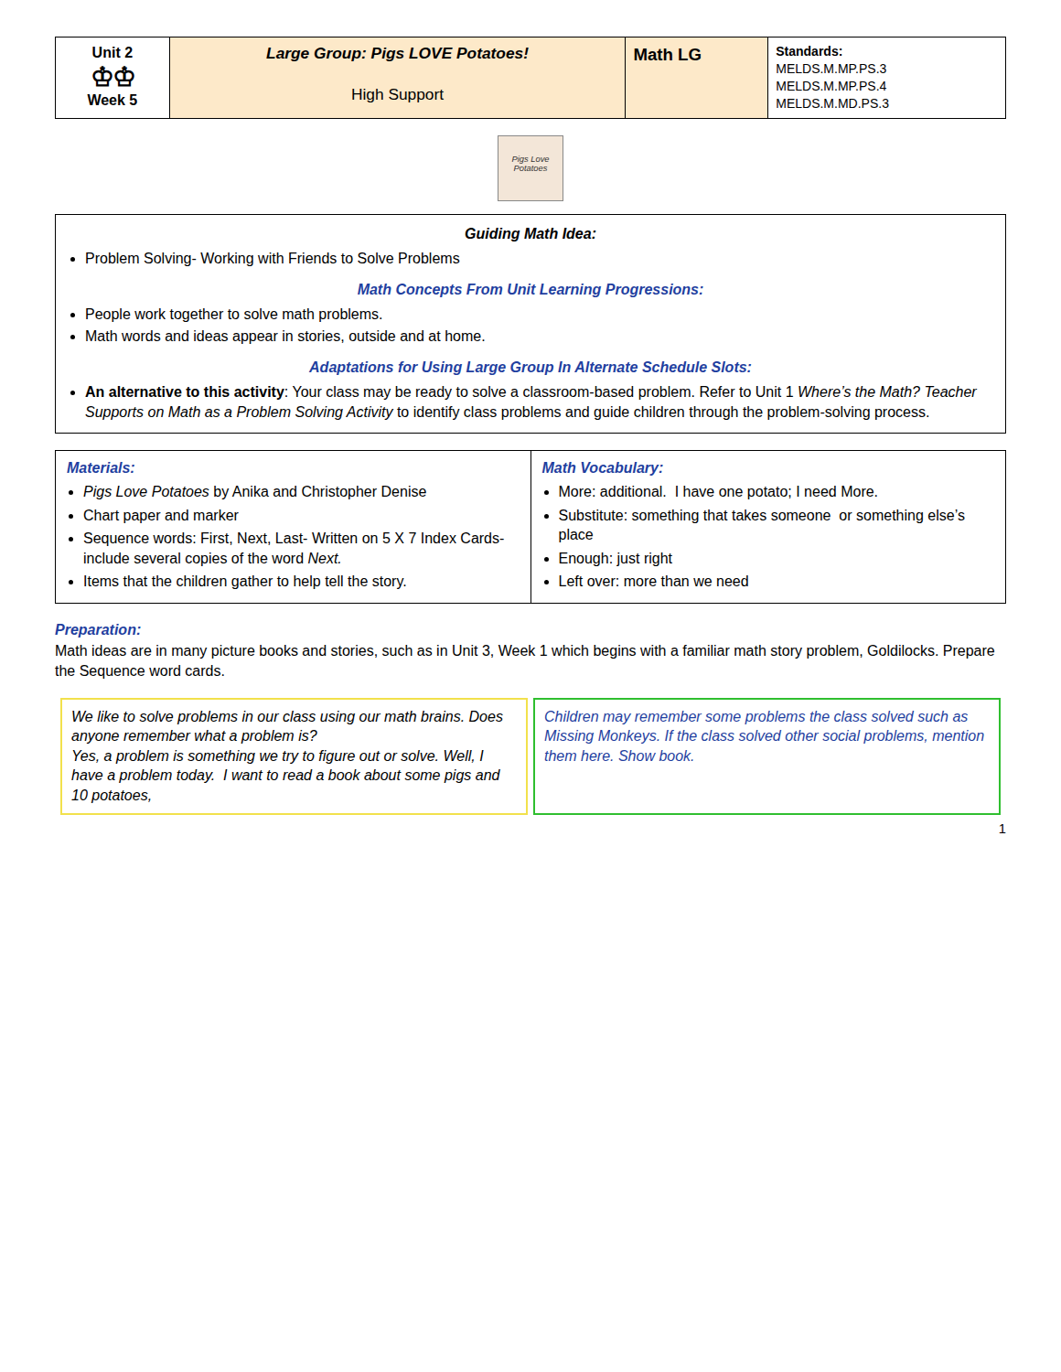| Unit 2 ♔♔ Week 5 | Large Group: Pigs LOVE Potatoes! High Support | Math LG | Standards: MELDS.M.MP.PS.3 MELDS.M.MP.PS.4 MELDS.M.MD.PS.3 |
Pigs Love Potatoes
Guiding Math Idea:
Problem Solving- Working with Friends to Solve Problems
Math Concepts From Unit Learning Progressions:
People work together to solve math problems.
Math words and ideas appear in stories, outside and at home.
Adaptations for Using Large Group In Alternate Schedule Slots:
An alternative to this activity: Your class may be ready to solve a classroom-based problem. Refer to Unit 1 Where’s the Math? Teacher Supports on Math as a Problem Solving Activity to identify class problems and guide children through the problem-solving process.
| Materials: Pigs Love Potatoes by Anika and Christopher Denise Chart paper and marker Sequence words: First, Next, Last- Written on 5 X 7 Index Cards- include several copies of the word Next. Items that the children gather to help tell the story. | Math Vocabulary: More: additional. I have one potato; I need More. Substitute: something that takes someone or something else’s place Enough: just right Left over: more than we need |
Preparation:
Math ideas are in many picture books and stories, such as in Unit 3, Week 1 which begins with a familiar math story problem, Goldilocks. Prepare the Sequence word cards.
| We like to solve problems in our class using our math brains. Does anyone remember what a problem is? Yes, a problem is something we try to figure out or solve. Well, I have a problem today. I want to read a book about some pigs and 10 potatoes, | Children may remember some problems the class solved such as Missing Monkeys. If the class solved other social problems, mention them here. Show book. |
1